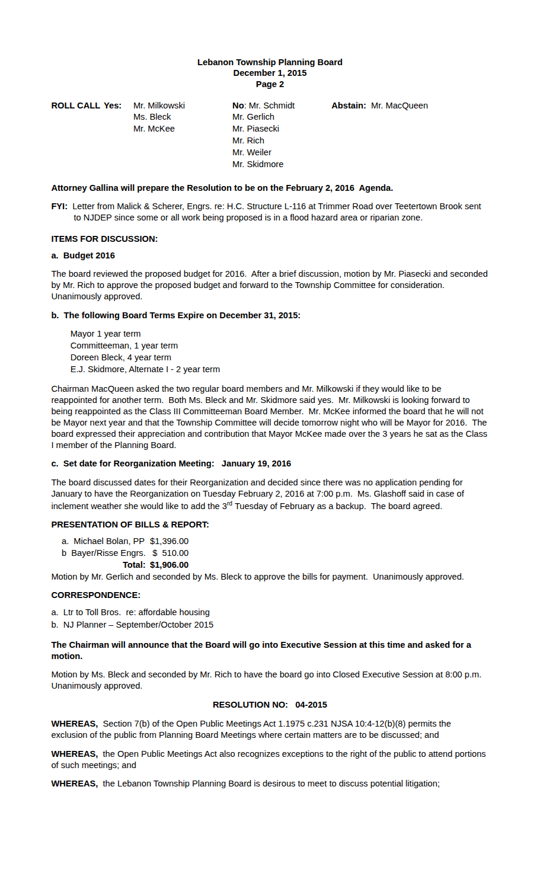Lebanon Township Planning Board
December 1, 2015
Page 2
| ROLL CALL | Yes: | Mr. Milkowski | No : Mr. Schmidt | A bstain: Mr. MacQueen |
| | | Ms. Bleck | Mr. Gerlich | |
| | | Mr. McKee | Mr. Piasecki | |
| | | | Mr. Rich | |
| | | | Mr. Weiler | |
| | | | Mr. Skidmore | |
Attorney Gallina will prepare the Resolution to be on the February 2, 2016 Agenda.
FYI: Letter from Malick & Scherer, Engrs. re: H.C. Structure L-116 at Trimmer Road over Teetertown Brook sent to NJDEP since some or all work being proposed is in a flood hazard area or riparian zone.
ITEMS FOR DISCUSSION:
a. Budget 2016
The board reviewed the proposed budget for 2016. After a brief discussion, motion by Mr. Piasecki and seconded by Mr. Rich to approve the proposed budget and forward to the Township Committee for consideration. Unanimously approved.
b. The following Board Terms Expire on December 31, 2015:
Mayor 1 year term
Committeeman, 1 year term
Doreen Bleck, 4 year term
E.J. Skidmore, Alternate I - 2 year term
Chairman MacQueen asked the two regular board members and Mr. Milkowski if they would like to be reappointed for another term. Both Ms. Bleck and Mr. Skidmore said yes. Mr. Milkowski is looking forward to being reappointed as the Class III Committeeman Board Member. Mr. McKee informed the board that he will not be Mayor next year and that the Township Committee will decide tomorrow night who will be Mayor for 2016. The board expressed their appreciation and contribution that Mayor McKee made over the 3 years he sat as the Class I member of the Planning Board.
c. Set date for Reorganization Meeting: January 19, 2016
The board discussed dates for their Reorganization and decided since there was no application pending for January to have the Reorganization on Tuesday February 2, 2016 at 7:00 p.m. Ms. Glashoff said in case of inclement weather she would like to add the 3rd Tuesday of February as a backup. The board agreed.
PRESENTATION OF BILLS & REPORT:
| a. Michael Bolan, PP | $1,396.00 |
| b Bayer/Risse Engrs. | $ 510.00 |
| Total: | $1,906.00 |
Motion by Mr. Gerlich and seconded by Ms. Bleck to approve the bills for payment. Unanimously approved.
CORRESPONDENCE:
a. Ltr to Toll Bros. re: affordable housing
b. NJ Planner – September/October 2015
The Chairman will announce that the Board will go into Executive Session at this time and asked for a motion.
Motion by Ms. Bleck and seconded by Mr. Rich to have the board go into Closed Executive Session at 8:00 p.m. Unanimously approved.
RESOLUTION NO: 04-2015
WHEREAS, Section 7(b) of the Open Public Meetings Act 1.1975 c.231 NJSA 10:4-12(b)(8) permits the exclusion of the public from Planning Board Meetings where certain matters are to be discussed; and
WHEREAS, the Open Public Meetings Act also recognizes exceptions to the right of the public to attend portions of such meetings; and
WHEREAS, the Lebanon Township Planning Board is desirous to meet to discuss potential litigation;